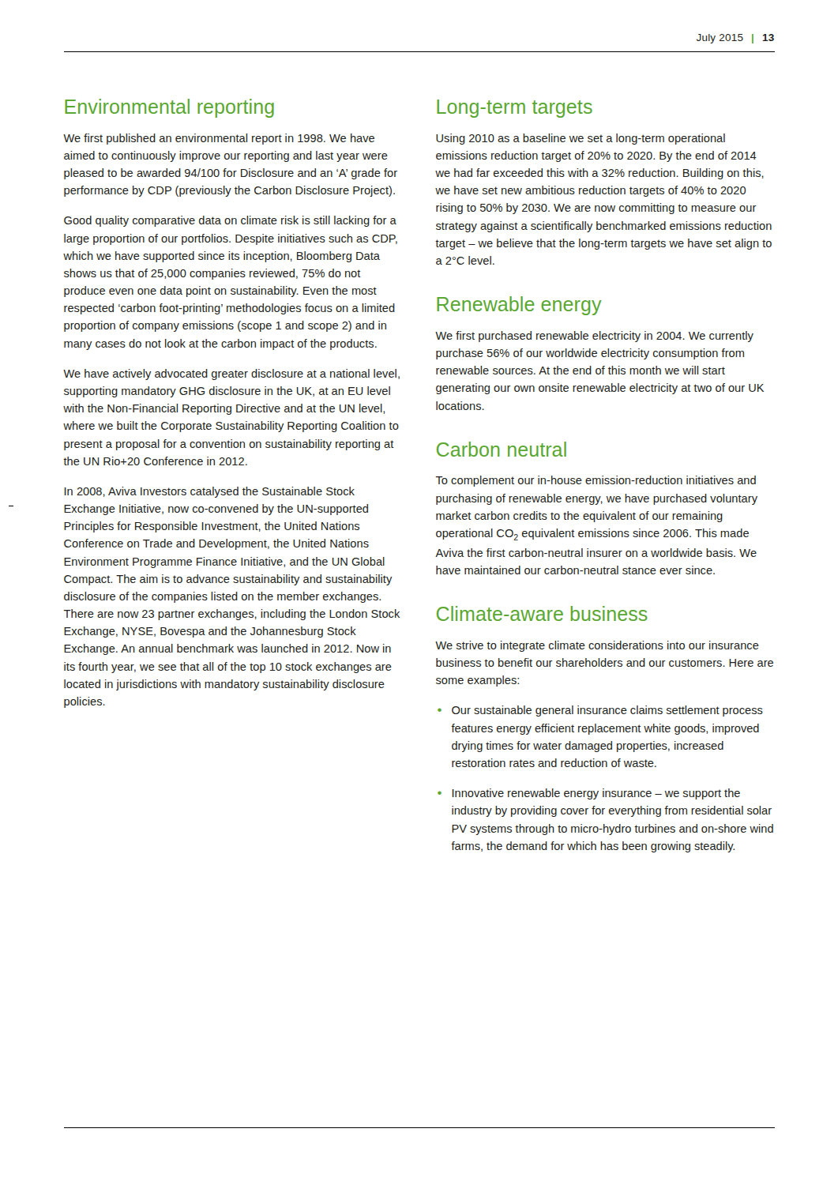July 2015 | 13
Environmental reporting
We first published an environmental report in 1998. We have aimed to continuously improve our reporting and last year were pleased to be awarded 94/100 for Disclosure and an ‘A’ grade for performance by CDP (previously the Carbon Disclosure Project).
Good quality comparative data on climate risk is still lacking for a large proportion of our portfolios. Despite initiatives such as CDP, which we have supported since its inception, Bloomberg Data shows us that of 25,000 companies reviewed, 75% do not produce even one data point on sustainability. Even the most respected ‘carbon foot-printing’ methodologies focus on a limited proportion of company emissions (scope 1 and scope 2) and in many cases do not look at the carbon impact of the products.
We have actively advocated greater disclosure at a national level, supporting mandatory GHG disclosure in the UK, at an EU level with the Non-Financial Reporting Directive and at the UN level, where we built the Corporate Sustainability Reporting Coalition to present a proposal for a convention on sustainability reporting at the UN Rio+20 Conference in 2012.
In 2008, Aviva Investors catalysed the Sustainable Stock Exchange Initiative, now co-convened by the UN-supported Principles for Responsible Investment, the United Nations Conference on Trade and Development, the United Nations Environment Programme Finance Initiative, and the UN Global Compact. The aim is to advance sustainability and sustainability disclosure of the companies listed on the member exchanges. There are now 23 partner exchanges, including the London Stock Exchange, NYSE, Bovespa and the Johannesburg Stock Exchange. An annual benchmark was launched in 2012. Now in its fourth year, we see that all of the top 10 stock exchanges are located in jurisdictions with mandatory sustainability disclosure policies.
Long-term targets
Using 2010 as a baseline we set a long-term operational emissions reduction target of 20% to 2020. By the end of 2014 we had far exceeded this with a 32% reduction. Building on this, we have set new ambitious reduction targets of 40% to 2020 rising to 50% by 2030. We are now committing to measure our strategy against a scientifically benchmarked emissions reduction target – we believe that the long-term targets we have set align to a 2°C level.
Renewable energy
We first purchased renewable electricity in 2004. We currently purchase 56% of our worldwide electricity consumption from renewable sources. At the end of this month we will start generating our own onsite renewable electricity at two of our UK locations.
Carbon neutral
To complement our in-house emission-reduction initiatives and purchasing of renewable energy, we have purchased voluntary market carbon credits to the equivalent of our remaining operational CO2 equivalent emissions since 2006. This made Aviva the first carbon-neutral insurer on a worldwide basis. We have maintained our carbon-neutral stance ever since.
Climate-aware business
We strive to integrate climate considerations into our insurance business to benefit our shareholders and our customers. Here are some examples:
Our sustainable general insurance claims settlement process features energy efficient replacement white goods, improved drying times for water damaged properties, increased restoration rates and reduction of waste.
Innovative renewable energy insurance – we support the industry by providing cover for everything from residential solar PV systems through to micro-hydro turbines and on-shore wind farms, the demand for which has been growing steadily.